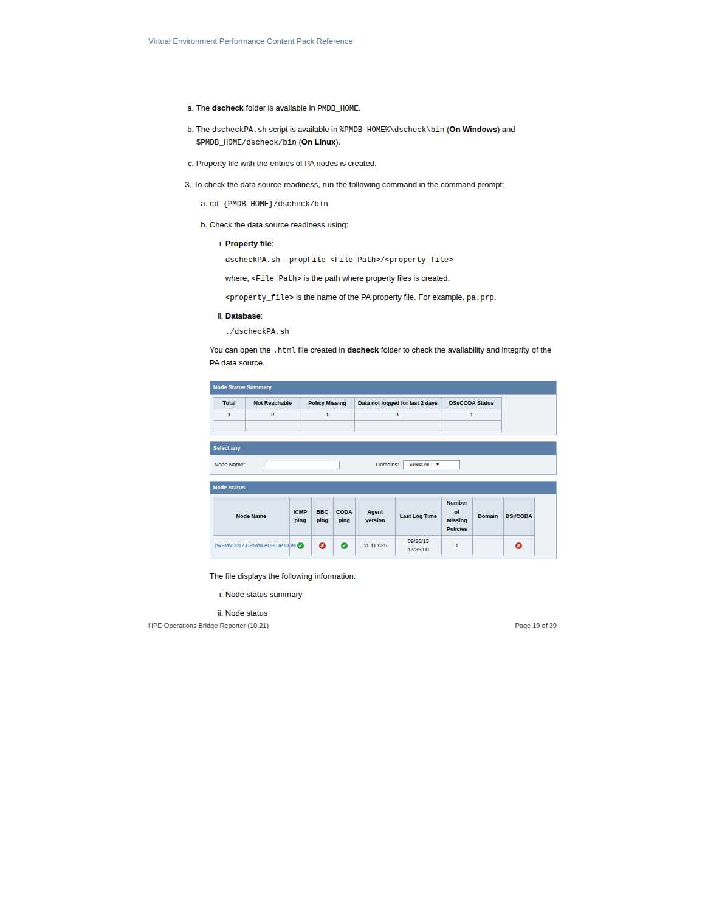Virtual Environment Performance Content Pack Reference
The dscheck folder is available in PMDB_HOME.
The dscheckPA.sh script is available in %PMDB_HOME%\dscheck\bin (On Windows) and $PMDB_HOME/dscheck/bin (On Linux).
Property file with the entries of PA nodes is created.
To check the data source readiness, run the following command in the command prompt:
cd {PMDB_HOME}/dscheck/bin
Check the data source readiness using:
Property file:
dscheckPA.sh -propFile <File_Path>/<property_file>
where, <File_Path> is the path where property files is created.
<property_file> is the name of the PA property file. For example, pa.prp.
Database:
./dscheckPA.sh
You can open the .html file created in dscheck folder to check the availability and integrity of the PA data source.
Node Status Summary
| Total | Not Reachable | Policy Missing | Data not logged for last 2 days | DSi/CODA Status | |
| --- | --- | --- | --- | --- | --- |
| 1 | 0 | 1 | 1 | 1 | |
Select any
| Node Name: | | Domains: | -- Select All -- ▾ | |
Node Status
| Node Name | ICMP ping | BBC ping | CODA ping | Agent Version | Last Log Time | Number of Missing Policies | Domain | DSi/CODA | |
| --- | --- | --- | --- | --- | --- | --- | --- | --- | --- |
| IWFMVS017.HPSWLABS.HP.COM | ✓ | ✗ | ✓ | 11.11.025 | 09/26/15 13:36:00 | 1 | | ✗ | |
The file displays the following information:
Node status summary
Node status
HPE Operations Bridge Reporter (10.21) Page 19 of 39